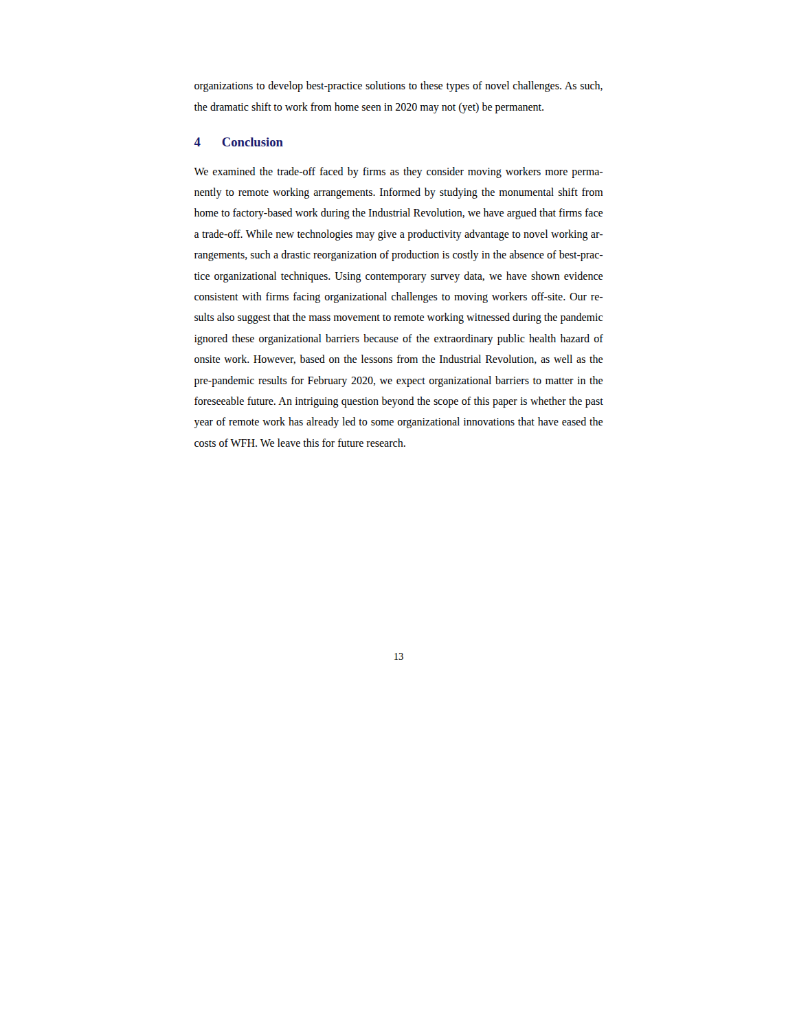organizations to develop best-practice solutions to these types of novel challenges. As such, the dramatic shift to work from home seen in 2020 may not (yet) be permanent.
4 Conclusion
We examined the trade-off faced by firms as they consider moving workers more permanently to remote working arrangements. Informed by studying the monumental shift from home to factory-based work during the Industrial Revolution, we have argued that firms face a trade-off. While new technologies may give a productivity advantage to novel working arrangements, such a drastic reorganization of production is costly in the absence of best-practice organizational techniques. Using contemporary survey data, we have shown evidence consistent with firms facing organizational challenges to moving workers off-site. Our results also suggest that the mass movement to remote working witnessed during the pandemic ignored these organizational barriers because of the extraordinary public health hazard of onsite work. However, based on the lessons from the Industrial Revolution, as well as the pre-pandemic results for February 2020, we expect organizational barriers to matter in the foreseeable future. An intriguing question beyond the scope of this paper is whether the past year of remote work has already led to some organizational innovations that have eased the costs of WFH. We leave this for future research.
13